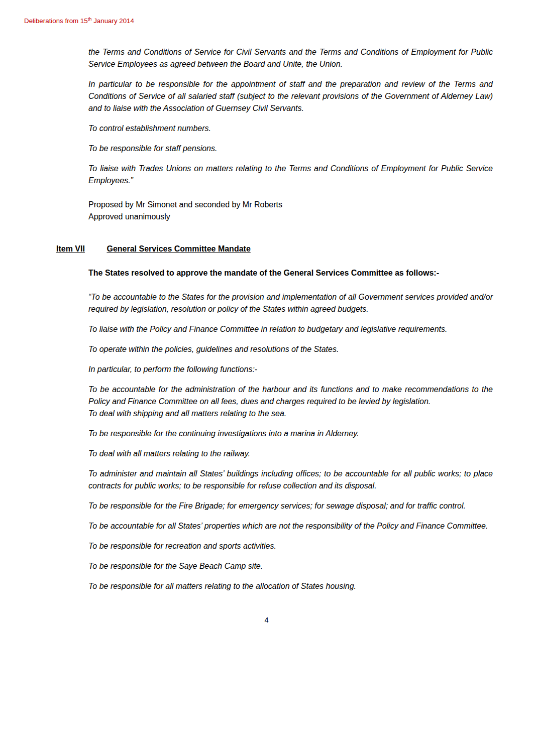Deliberations from 15th January 2014
the Terms and Conditions of Service for Civil Servants and the Terms and Conditions of Employment for Public Service Employees as agreed between the Board and Unite, the Union.
In particular to be responsible for the appointment of staff and the preparation and review of the Terms and Conditions of Service of all salaried staff (subject to the relevant provisions of the Government of Alderney Law) and to liaise with the Association of Guernsey Civil Servants.
To control establishment numbers.
To be responsible for staff pensions.
To liaise with Trades Unions on matters relating to the Terms and Conditions of Employment for Public Service Employees.”
Proposed by Mr Simonet and seconded by Mr Roberts
Approved unanimously
Item VII General Services Committee Mandate
The States resolved to approve the mandate of the General Services Committee as follows:-
“To be accountable to the States for the provision and implementation of all Government services provided and/or required by legislation, resolution or policy of the States within agreed budgets.
To liaise with the Policy and Finance Committee in relation to budgetary and legislative requirements.
To operate within the policies, guidelines and resolutions of the States.
In particular, to perform the following functions:-
To be accountable for the administration of the harbour and its functions and to make recommendations to the Policy and Finance Committee on all fees, dues and charges required to be levied by legislation.
To deal with shipping and all matters relating to the sea.
To be responsible for the continuing investigations into a marina in Alderney.
To deal with all matters relating to the railway.
To administer and maintain all States’ buildings including offices; to be accountable for all public works; to place contracts for public works; to be responsible for refuse collection and its disposal.
To be responsible for the Fire Brigade; for emergency services; for sewage disposal; and for traffic control.
To be accountable for all States’ properties which are not the responsibility of the Policy and Finance Committee.
To be responsible for recreation and sports activities.
To be responsible for the Saye Beach Camp site.
To be responsible for all matters relating to the allocation of States housing.
4